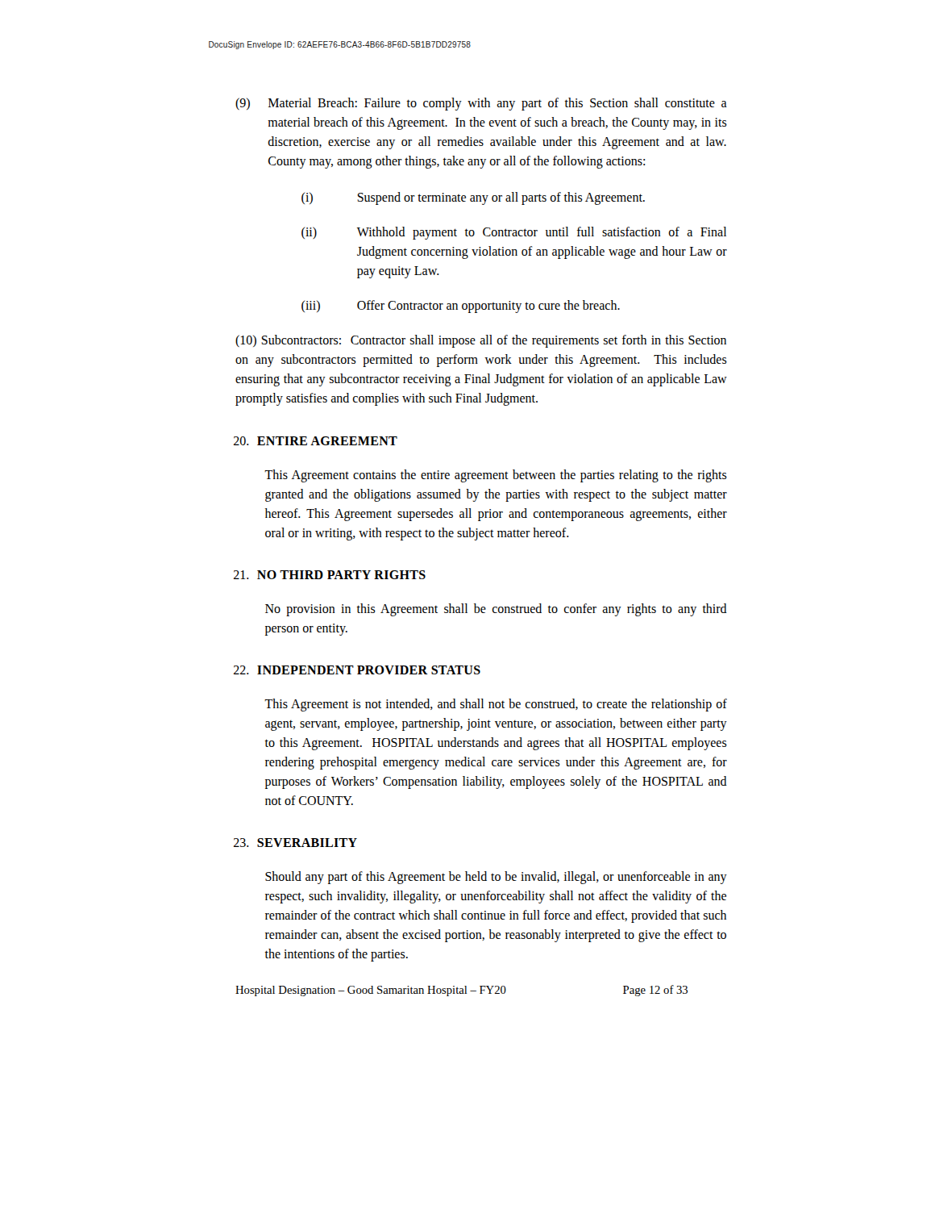DocuSign Envelope ID: 62AEFE76-BCA3-4B66-8F6D-5B1B7DD29758
(9)
Material Breach: Failure to comply with any part of this Section shall constitute a material breach of this Agreement. In the event of such a breach, the County may, in its discretion, exercise any or all remedies available under this Agreement and at law. County may, among other things, take any or all of the following actions:
(i)
Suspend or terminate any or all parts of this Agreement.
(ii)
Withhold payment to Contractor until full satisfaction of a Final Judgment concerning violation of an applicable wage and hour Law or pay equity Law.
(iii)
Offer Contractor an opportunity to cure the breach.
(10) Subcontractors: Contractor shall impose all of the requirements set forth in this Section on any subcontractors permitted to perform work under this Agreement. This includes ensuring that any subcontractor receiving a Final Judgment for violation of an applicable Law promptly satisfies and complies with such Final Judgment.
20.
ENTIRE AGREEMENT
This Agreement contains the entire agreement between the parties relating to the rights granted and the obligations assumed by the parties with respect to the subject matter hereof. This Agreement supersedes all prior and contemporaneous agreements, either oral or in writing, with respect to the subject matter hereof.
21.
NO THIRD PARTY RIGHTS
No provision in this Agreement shall be construed to confer any rights to any third person or entity.
22.
INDEPENDENT PROVIDER STATUS
This Agreement is not intended, and shall not be construed, to create the relationship of agent, servant, employee, partnership, joint venture, or association, between either party to this Agreement. HOSPITAL understands and agrees that all HOSPITAL employees rendering prehospital emergency medical care services under this Agreement are, for purposes of Workers’ Compensation liability, employees solely of the HOSPITAL and not of COUNTY.
23.
SEVERABILITY
Should any part of this Agreement be held to be invalid, illegal, or unenforceable in any respect, such invalidity, illegality, or unenforceability shall not affect the validity of the remainder of the contract which shall continue in full force and effect, provided that such remainder can, absent the excised portion, be reasonably interpreted to give the effect to the intentions of the parties.
Hospital Designation – Good Samaritan Hospital – FY20
Page 12 of 33